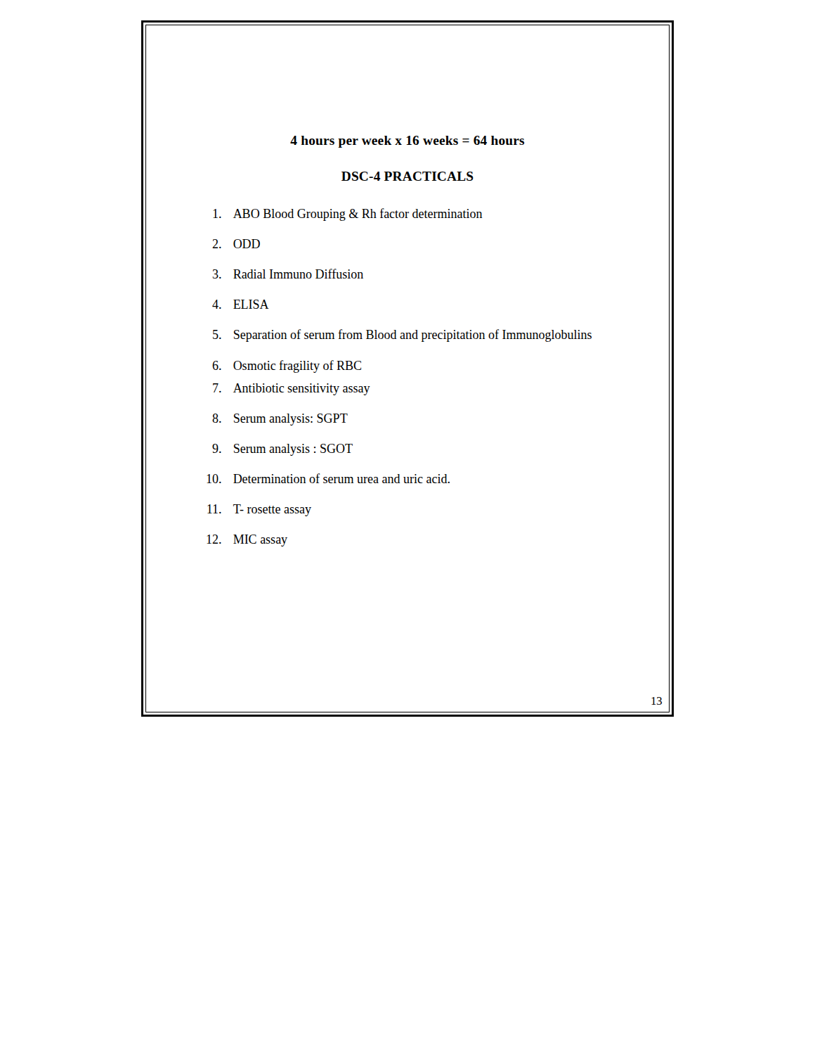4 hours per week x 16 weeks = 64 hours
DSC-4 PRACTICALS
ABO Blood Grouping & Rh factor determination
ODD
Radial Immuno Diffusion
ELISA
Separation of serum from Blood and precipitation of Immunoglobulins
Osmotic fragility of RBC
Antibiotic sensitivity assay
Serum analysis: SGPT
Serum analysis : SGOT
Determination of serum urea and uric acid.
T- rosette assay
MIC assay
13